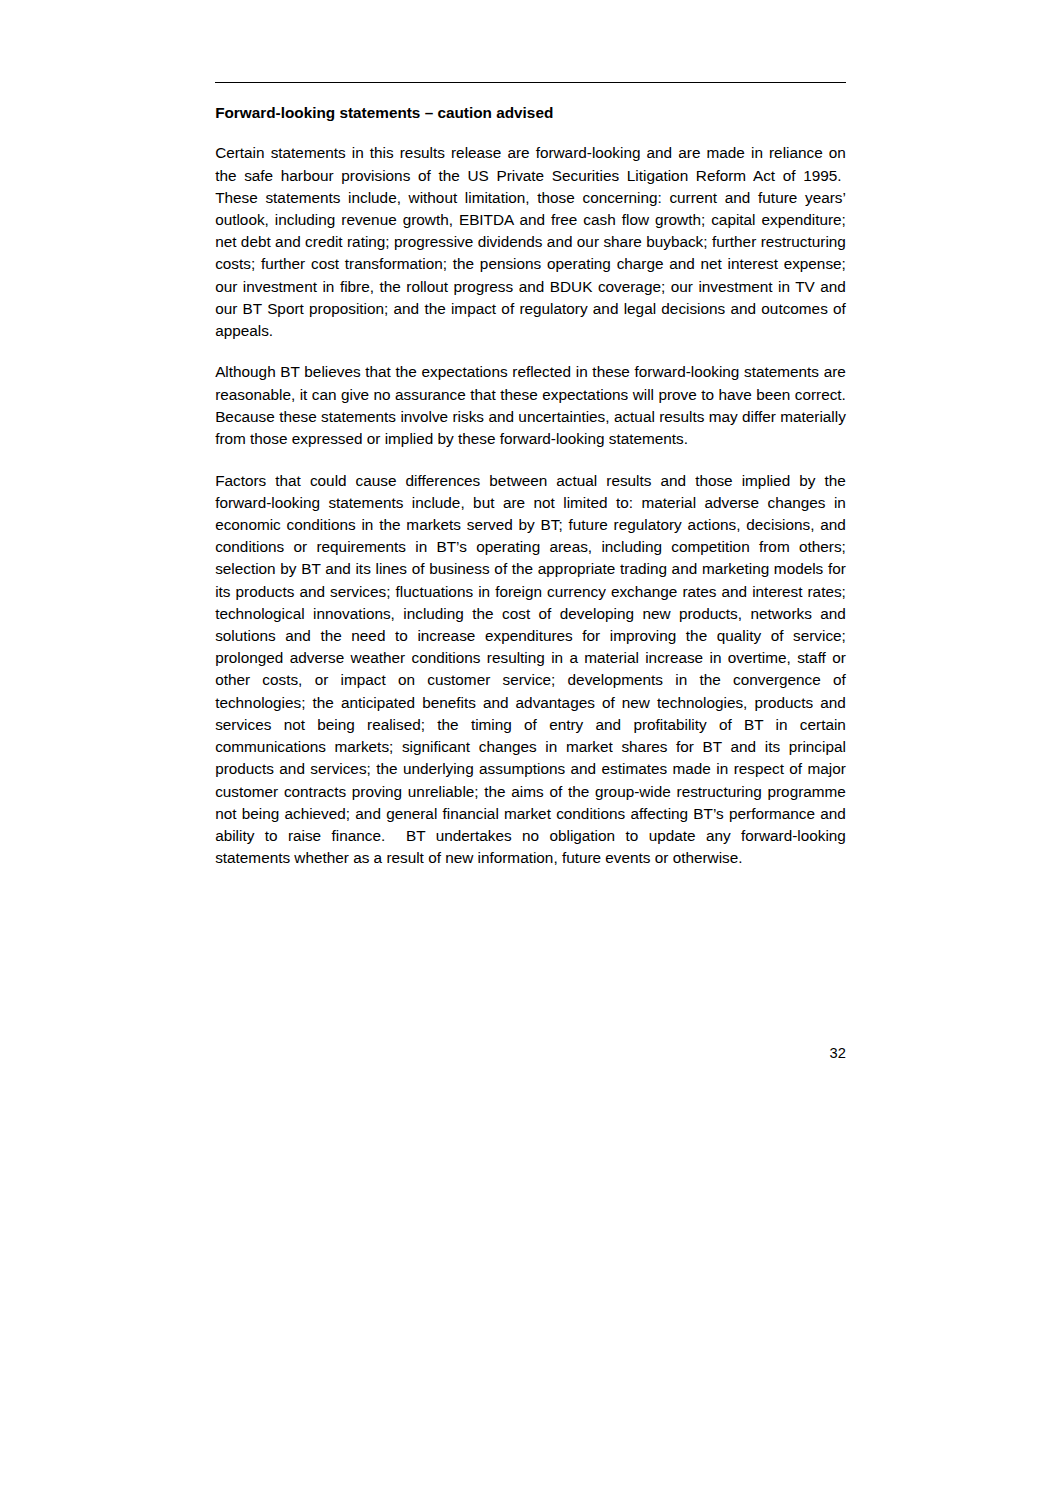Forward-looking statements – caution advised
Certain statements in this results release are forward-looking and are made in reliance on the safe harbour provisions of the US Private Securities Litigation Reform Act of 1995. These statements include, without limitation, those concerning: current and future years’ outlook, including revenue growth, EBITDA and free cash flow growth; capital expenditure; net debt and credit rating; progressive dividends and our share buyback; further restructuring costs; further cost transformation; the pensions operating charge and net interest expense; our investment in fibre, the rollout progress and BDUK coverage; our investment in TV and our BT Sport proposition; and the impact of regulatory and legal decisions and outcomes of appeals.
Although BT believes that the expectations reflected in these forward-looking statements are reasonable, it can give no assurance that these expectations will prove to have been correct. Because these statements involve risks and uncertainties, actual results may differ materially from those expressed or implied by these forward-looking statements.
Factors that could cause differences between actual results and those implied by the forward-looking statements include, but are not limited to: material adverse changes in economic conditions in the markets served by BT; future regulatory actions, decisions, and conditions or requirements in BT’s operating areas, including competition from others; selection by BT and its lines of business of the appropriate trading and marketing models for its products and services; fluctuations in foreign currency exchange rates and interest rates; technological innovations, including the cost of developing new products, networks and solutions and the need to increase expenditures for improving the quality of service; prolonged adverse weather conditions resulting in a material increase in overtime, staff or other costs, or impact on customer service; developments in the convergence of technologies; the anticipated benefits and advantages of new technologies, products and services not being realised; the timing of entry and profitability of BT in certain communications markets; significant changes in market shares for BT and its principal products and services; the underlying assumptions and estimates made in respect of major customer contracts proving unreliable; the aims of the group-wide restructuring programme not being achieved; and general financial market conditions affecting BT’s performance and ability to raise finance. BT undertakes no obligation to update any forward-looking statements whether as a result of new information, future events or otherwise.
32